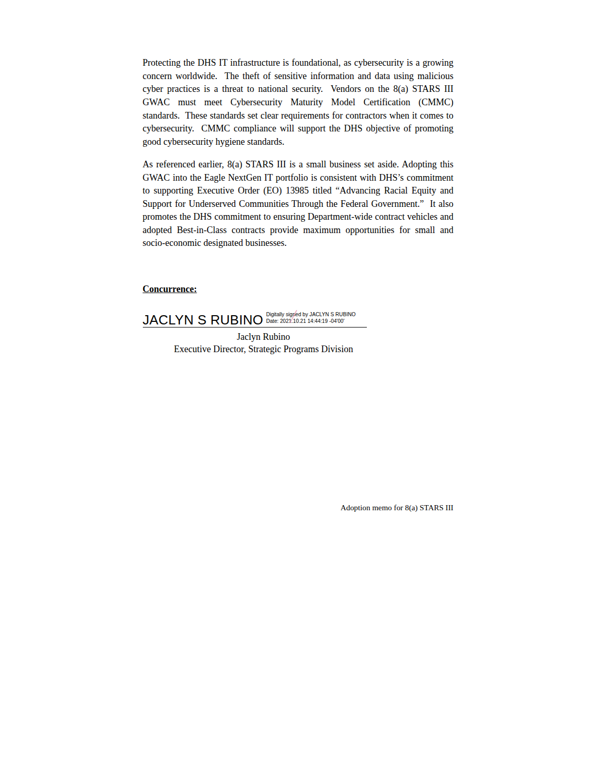Protecting the DHS IT infrastructure is foundational, as cybersecurity is a growing concern worldwide. The theft of sensitive information and data using malicious cyber practices is a threat to national security. Vendors on the 8(a) STARS III GWAC must meet Cybersecurity Maturity Model Certification (CMMC) standards. These standards set clear requirements for contractors when it comes to cybersecurity. CMMC compliance will support the DHS objective of promoting good cybersecurity hygiene standards.
As referenced earlier, 8(a) STARS III is a small business set aside. Adopting this GWAC into the Eagle NextGen IT portfolio is consistent with DHS’s commitment to supporting Executive Order (EO) 13985 titled “Advancing Racial Equity and Support for Underserved Communities Through the Federal Government.” It also promotes the DHS commitment to ensuring Department-wide contract vehicles and adopted Best-in-Class contracts provide maximum opportunities for small and socio-economic designated businesses.
Concurrence:
JACLYN S RUBINO
⁄
Digitally signed by JACLYN S RUBINO
Date: 2021.10.21 14:44:19 -04'00'
Jaclyn Rubino
Executive Director, Strategic Programs Division
Adoption memo for 8(a) STARS III